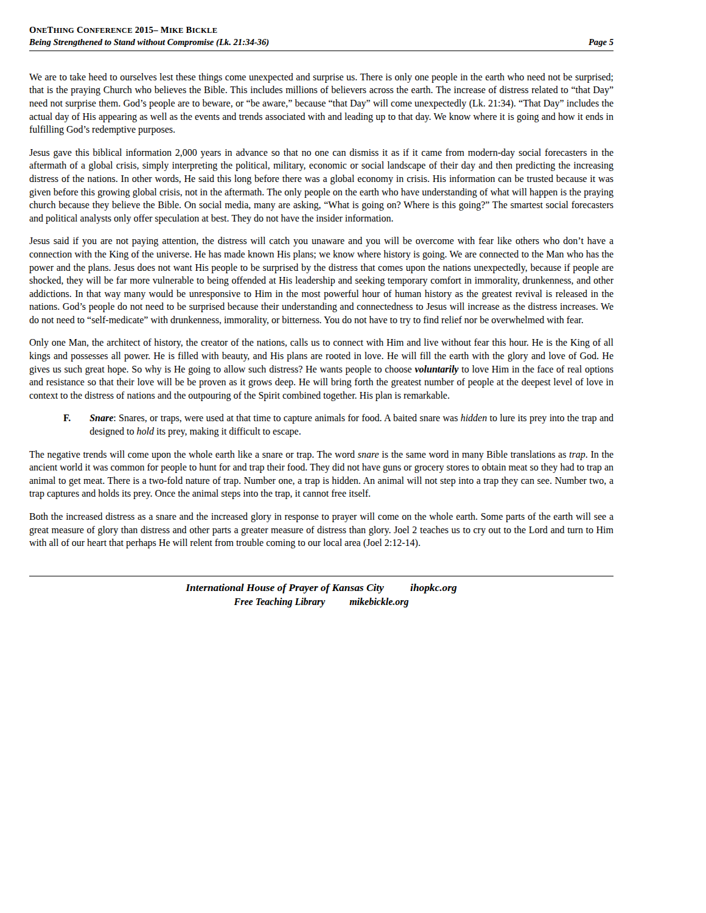ONETHING CONFERENCE 2015– MIKE BICKLE
Being Strengthened to Stand without Compromise (Lk. 21:34-36) Page 5
We are to take heed to ourselves lest these things come unexpected and surprise us. There is only one people in the earth who need not be surprised; that is the praying Church who believes the Bible. This includes millions of believers across the earth. The increase of distress related to “that Day” need not surprise them. God’s people are to beware, or “be aware,” because “that Day” will come unexpectedly (Lk. 21:34). “That Day” includes the actual day of His appearing as well as the events and trends associated with and leading up to that day. We know where it is going and how it ends in fulfilling God’s redemptive purposes.
Jesus gave this biblical information 2,000 years in advance so that no one can dismiss it as if it came from modern-day social forecasters in the aftermath of a global crisis, simply interpreting the political, military, economic or social landscape of their day and then predicting the increasing distress of the nations. In other words, He said this long before there was a global economy in crisis. His information can be trusted because it was given before this growing global crisis, not in the aftermath. The only people on the earth who have understanding of what will happen is the praying church because they believe the Bible. On social media, many are asking, “What is going on? Where is this going?” The smartest social forecasters and political analysts only offer speculation at best. They do not have the insider information.
Jesus said if you are not paying attention, the distress will catch you unaware and you will be overcome with fear like others who don’t have a connection with the King of the universe. He has made known His plans; we know where history is going. We are connected to the Man who has the power and the plans. Jesus does not want His people to be surprised by the distress that comes upon the nations unexpectedly, because if people are shocked, they will be far more vulnerable to being offended at His leadership and seeking temporary comfort in immorality, drunkenness, and other addictions. In that way many would be unresponsive to Him in the most powerful hour of human history as the greatest revival is released in the nations. God’s people do not need to be surprised because their understanding and connectedness to Jesus will increase as the distress increases. We do not need to “self-medicate” with drunkenness, immorality, or bitterness. You do not have to try to find relief nor be overwhelmed with fear.
Only one Man, the architect of history, the creator of the nations, calls us to connect with Him and live without fear this hour. He is the King of all kings and possesses all power. He is filled with beauty, and His plans are rooted in love. He will fill the earth with the glory and love of God. He gives us such great hope. So why is He going to allow such distress? He wants people to choose voluntarily to love Him in the face of real options and resistance so that their love will be be proven as it grows deep. He will bring forth the greatest number of people at the deepest level of love in context to the distress of nations and the outpouring of the Spirit combined together. His plan is remarkable.
F.
Snare: Snares, or traps, were used at that time to capture animals for food. A baited snare was hidden to lure its prey into the trap and designed to hold its prey, making it difficult to escape.
The negative trends will come upon the whole earth like a snare or trap. The word snare is the same word in many Bible translations as trap. In the ancient world it was common for people to hunt for and trap their food. They did not have guns or grocery stores to obtain meat so they had to trap an animal to get meat. There is a two-fold nature of trap. Number one, a trap is hidden. An animal will not step into a trap they can see. Number two, a trap captures and holds its prey. Once the animal steps into the trap, it cannot free itself.
Both the increased distress as a snare and the increased glory in response to prayer will come on the whole earth. Some parts of the earth will see a great measure of glory than distress and other parts a greater measure of distress than glory. Joel 2 teaches us to cry out to the Lord and turn to Him with all of our heart that perhaps He will relent from trouble coming to our local area (Joel 2:12-14).
International House of Prayer of Kansas City ihopkc.org
Free Teaching Library mikebickle.org